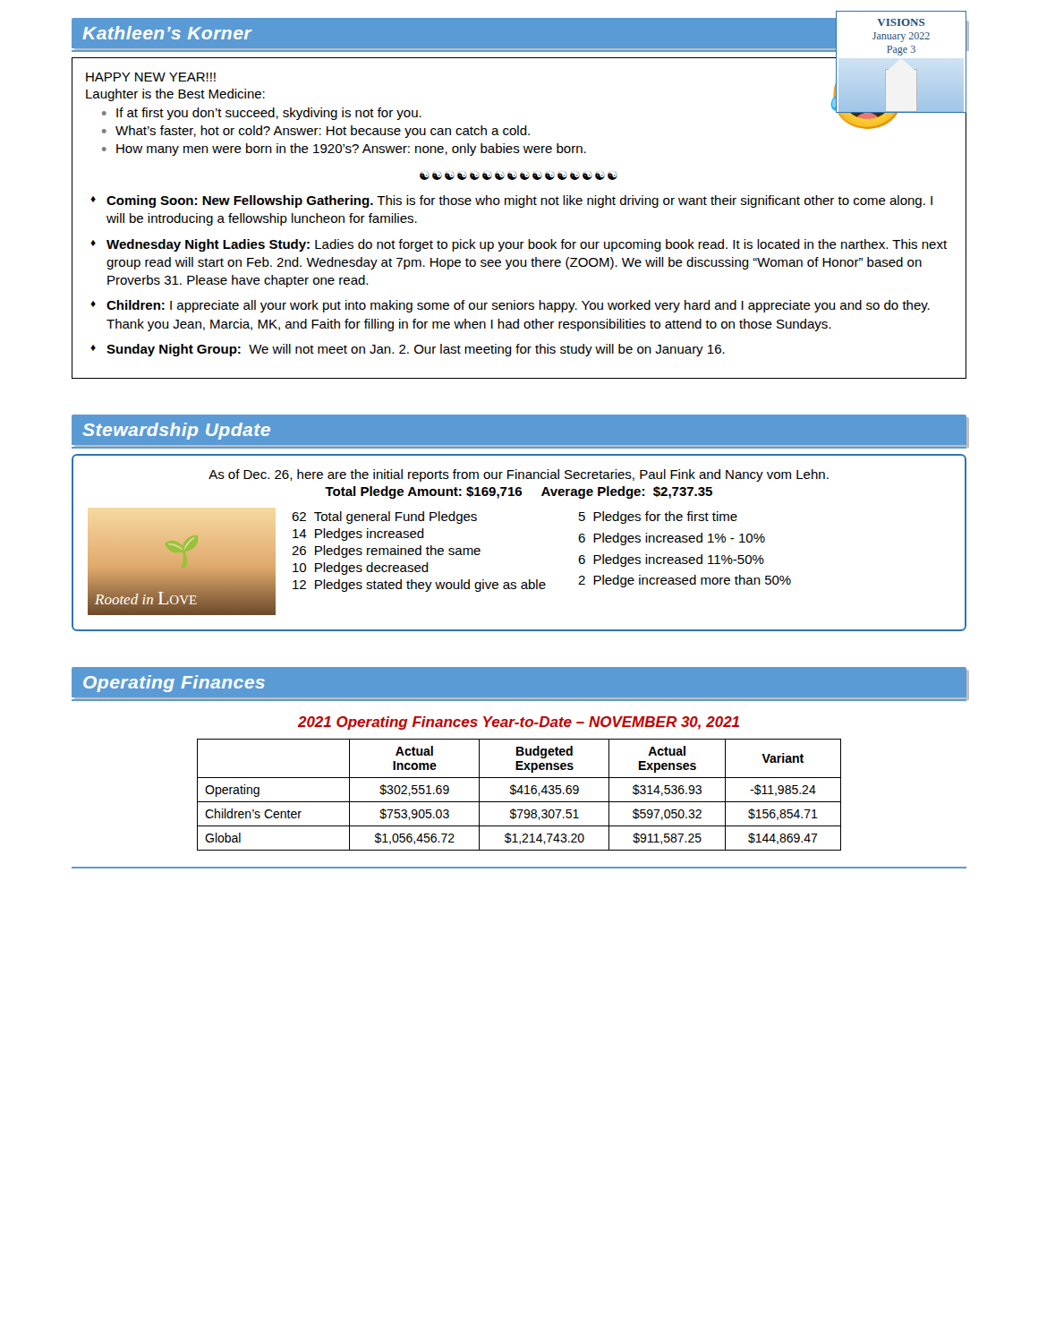VISIONS
January 2022
Page 3
Kathleen’s Korner
😂
HAPPY NEW YEAR!!!
Laughter is the Best Medicine:
If at first you don’t succeed, skydiving is not for you.
What’s faster, hot or cold? Answer: Hot because you can catch a cold.
How many men were born in the 1920’s? Answer: none, only babies were born.
☯☯☯☯☯☯☯☯☯☯☯☯☯☯☯☯
Coming Soon: New Fellowship Gathering. This is for those who might not like night driving or want their significant other to come along. I will be introducing a fellowship luncheon for families.
Wednesday Night Ladies Study: Ladies do not forget to pick up your book for our upcoming book read. It is located in the narthex. This next group read will start on Feb. 2nd. Wednesday at 7pm. Hope to see you there (ZOOM). We will be discussing “Woman of Honor” based on Proverbs 31. Please have chapter one read.
Children: I appreciate all your work put into making some of our seniors happy. You worked very hard and I appreciate you and so do they. Thank you Jean, Marcia, MK, and Faith for filling in for me when I had other responsibilities to attend to on those Sundays.
Sunday Night Group: We will not meet on Jan. 2. Our last meeting for this study will be on January 16.
Stewardship Update
As of Dec. 26, here are the initial reports from our Financial Secretaries, Paul Fink and Nancy vom Lehn.
Total Pledge Amount: $169,716 Average Pledge: $2,737.35
🌱
Rooted in Love
| 62 | Total general Fund Pledges |
| 14 | Pledges increased |
| 26 | Pledges remained the same |
| 10 | Pledges decreased |
| 12 | Pledges stated they would give as able |
| 5 | Pledges for the first time |
| 6 | Pledges increased 1% - 10% |
| 6 | Pledges increased 11%-50% |
| 2 | Pledge increased more than 50% |
Operating Finances
2021 Operating Finances Year-to-Date – NOVEMBER 30, 2021
| | Actual Income | Budgeted Expenses | Actual Expenses | Variant |
| --- | --- | --- | --- | --- |
| Operating | $302,551.69 | $416,435.69 | $314,536.93 | -$11,985.24 |
| Children’s Center | $753,905.03 | $798,307.51 | $597,050.32 | $156,854.71 |
| Global | $1,056,456.72 | $1,214,743.20 | $911,587.25 | $144,869.47 |